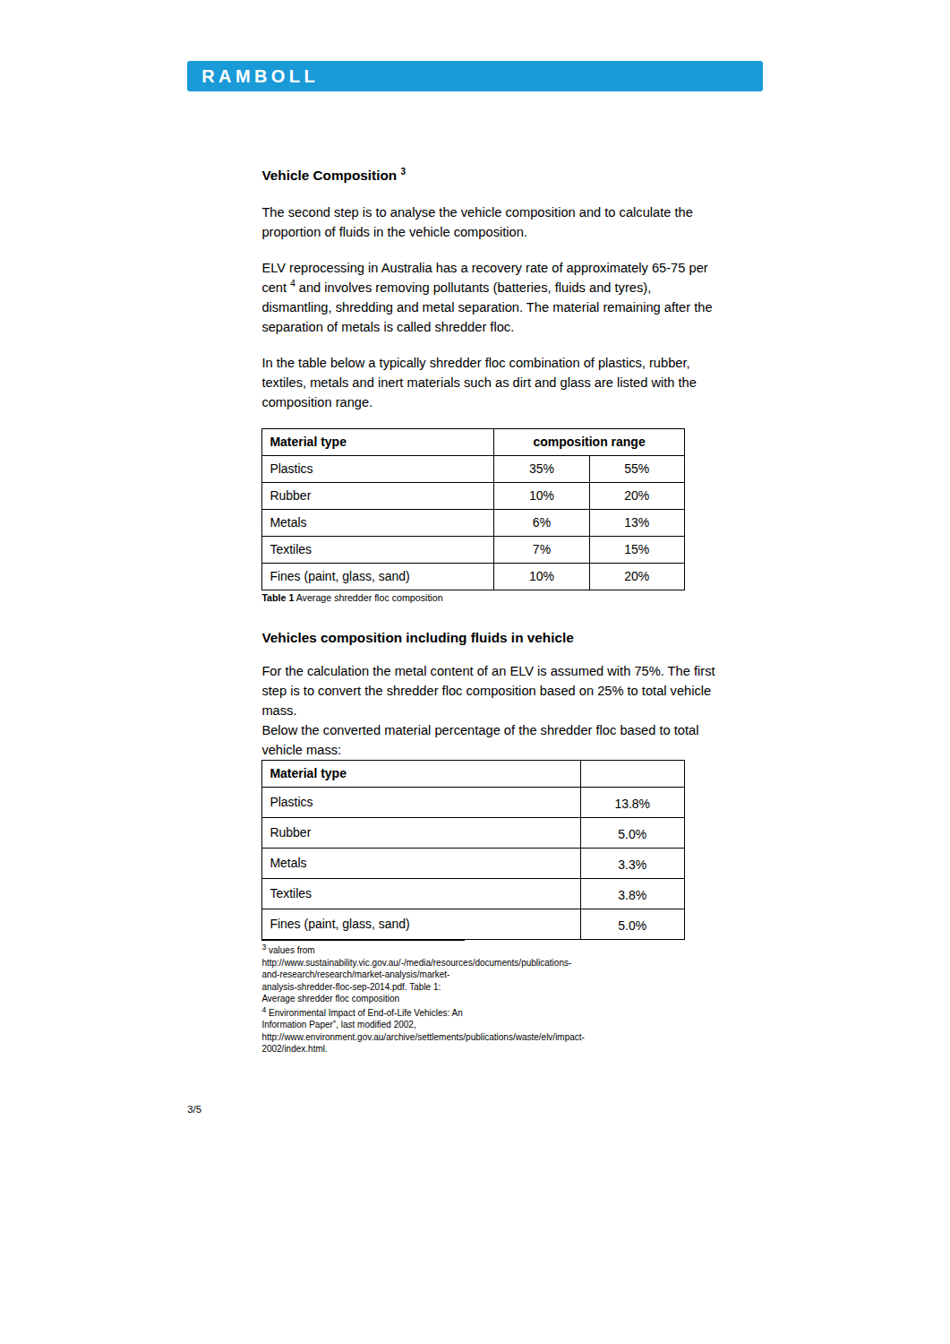RAMBOLL
Vehicle Composition 3
The second step is to analyse the vehicle composition and to calculate the proportion of fluids in the vehicle composition.
ELV reprocessing in Australia has a recovery rate of approximately 65-75 per cent 4 and involves removing pollutants (batteries, fluids and tyres), dismantling, shredding and metal separation. The material remaining after the separation of metals is called shredder floc.
In the table below a typically shredder floc combination of plastics, rubber, textiles, metals and inert materials such as dirt and glass are listed with the composition range.
| Material type | composition range |
| --- | --- |
| Plastics | 35% | 55% |
| Rubber | 10% | 20% |
| Metals | 6% | 13% |
| Textiles | 7% | 15% |
| Fines (paint, glass, sand) | 10% | 20% |
Table 1 Average shredder floc composition
Vehicles composition including fluids in vehicle
For the calculation the metal content of an ELV is assumed with 75%. The first step is to convert the shredder floc composition based on 25% to total vehicle mass.
Below the converted material percentage of the shredder floc based to total vehicle mass:
| Material type | |
| --- | --- |
| Plastics | 13.8% |
| Rubber | 5.0% |
| Metals | 3.3% |
| Textiles | 3.8% |
| Fines (paint, glass, sand) | 5.0% |
3 values from http://www.sustainability.vic.gov.au/-/media/resources/documents/publications-and-research/research/market-analysis/market-analysis-shredder-floc-sep-2014.pdf. Table 1: Average shredder floc composition
4 Environmental Impact of End-of-Life Vehicles: An Information Paper”, last modified 2002, http://www.environment.gov.au/archive/settlements/publications/waste/elv/impact-2002/index.html.
3/5